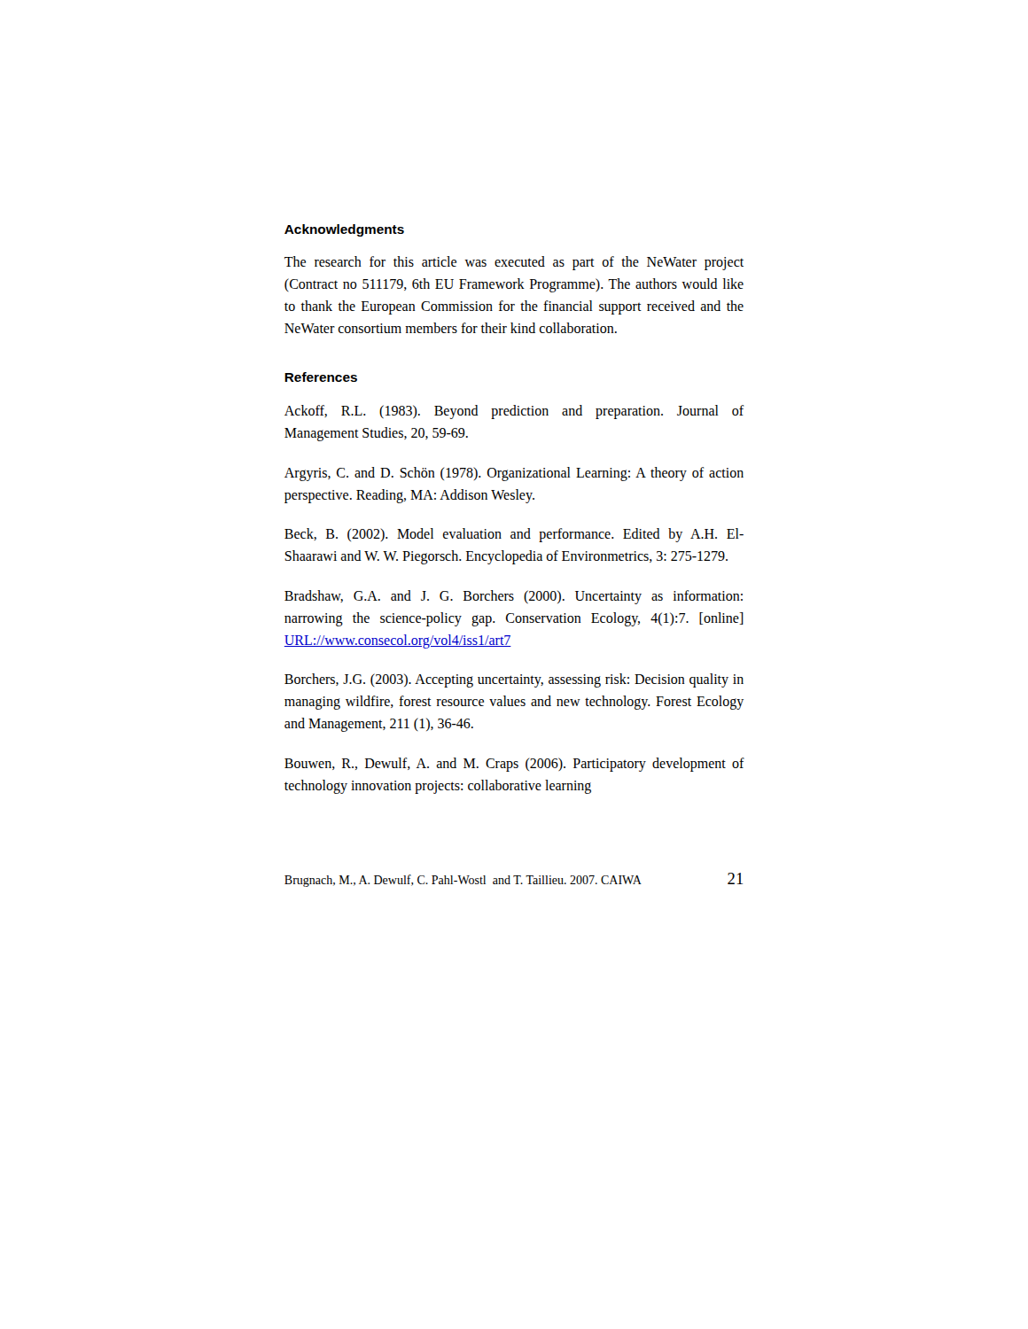Acknowledgments
The research for this article was executed as part of the NeWater project (Contract no 511179, 6th EU Framework Programme). The authors would like to thank the European Commission for the financial support received and the NeWater consortium members for their kind collaboration.
References
Ackoff, R.L. (1983). Beyond prediction and preparation. Journal of Management Studies, 20, 59-69.
Argyris, C. and D. Schön (1978). Organizational Learning: A theory of action perspective. Reading, MA: Addison Wesley.
Beck, B. (2002). Model evaluation and performance. Edited by A.H. El-Shaarawi and W. W. Piegorsch. Encyclopedia of Environmetrics, 3: 275-1279.
Bradshaw, G.A. and J. G. Borchers (2000). Uncertainty as information: narrowing the science-policy gap. Conservation Ecology, 4(1):7. [online] URL://www.consecol.org/vol4/iss1/art7
Borchers, J.G. (2003). Accepting uncertainty, assessing risk: Decision quality in managing wildfire, forest resource values and new technology. Forest Ecology and Management, 211 (1), 36-46.
Bouwen, R., Dewulf, A. and M. Craps (2006). Participatory development of technology innovation projects: collaborative learning
Brugnach, M., A. Dewulf, C. Pahl-Wostl and T. Taillieu. 2007. CAIWA 21